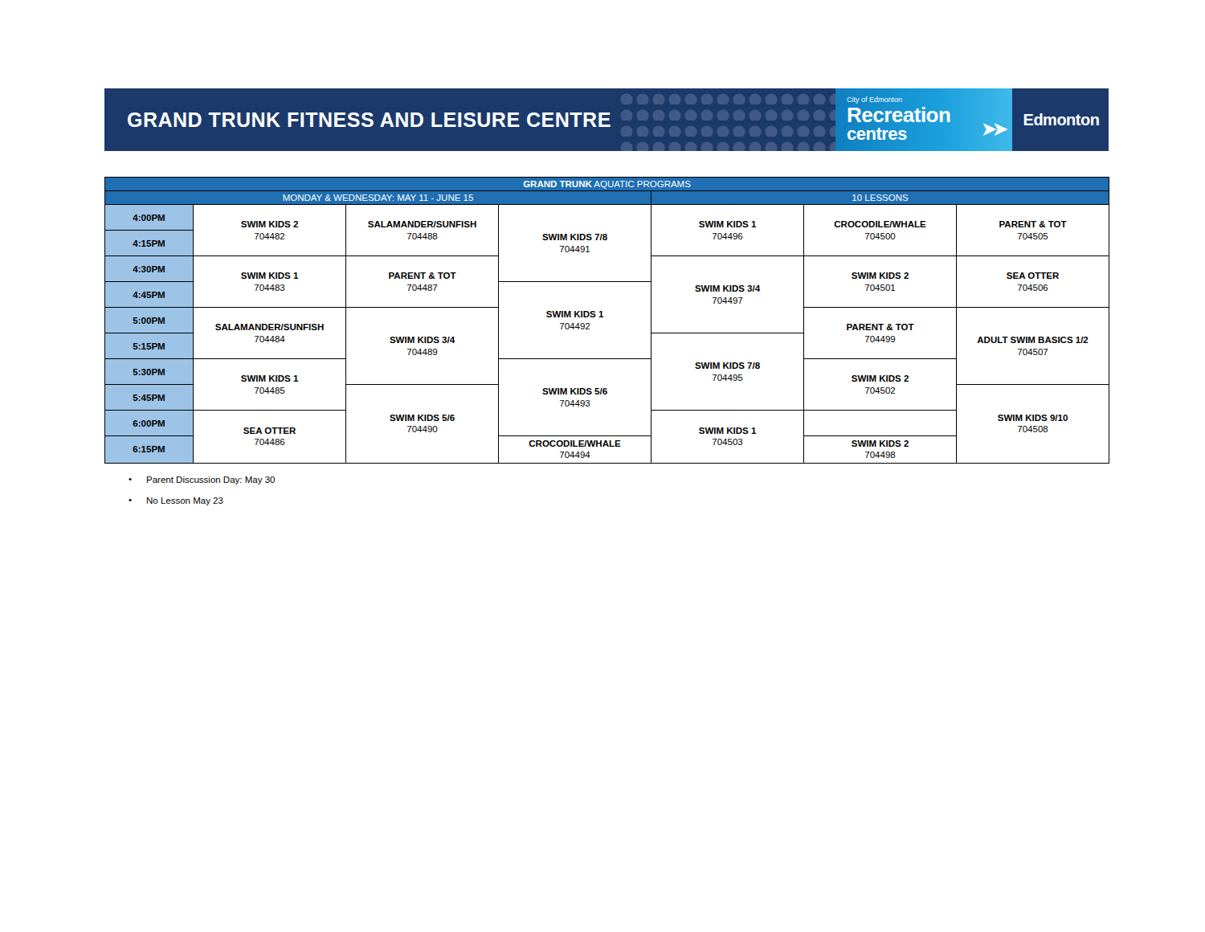GRAND TRUNK FITNESS AND LEISURE CENTRE
City of Edmonton Recreation centres ➤➤
Edmonton
| GRAND TRUNK AQUATIC PROGRAMS |
| MONDAY & WEDNESDAY: MAY 11 - JUNE 15 | 10 LESSONS |
| 4:00PM | SWIM KIDS 2 704482 | SALAMANDER/SUNFISH 704488 | SWIM KIDS 7/8 704491 | SWIM KIDS 1 704496 | CROCODILE/WHALE 704500 | PARENT & TOT 704505 |
| 4:15PM |
| 4:30PM | SWIM KIDS 1 704483 | PARENT & TOT 704487 | SWIM KIDS 3/4 704497 | SWIM KIDS 2 704501 | SEA OTTER 704506 |
| 4:45PM | SWIM KIDS 1 704492 |
| 5:00PM | SALAMANDER/SUNFISH 704484 | SWIM KIDS 3/4 704489 | PARENT & TOT 704499 | ADULT SWIM BASICS 1/2 704507 |
| 5:15PM | SWIM KIDS 7/8 704495 |
| 5:30PM | SWIM KIDS 1 704485 | SWIM KIDS 5/6 704493 | SWIM KIDS 2 704502 |
| 5:45PM | SWIM KIDS 5/6 704490 | SWIM KIDS 9/10 704508 |
| 6:00PM | SEA OTTER 704486 | SWIM KIDS 1 704503 |
| 6:15PM | CROCODILE/WHALE 704494 | SWIM KIDS 2 704498 |
Parent Discussion Day: May 30
No Lesson May 23